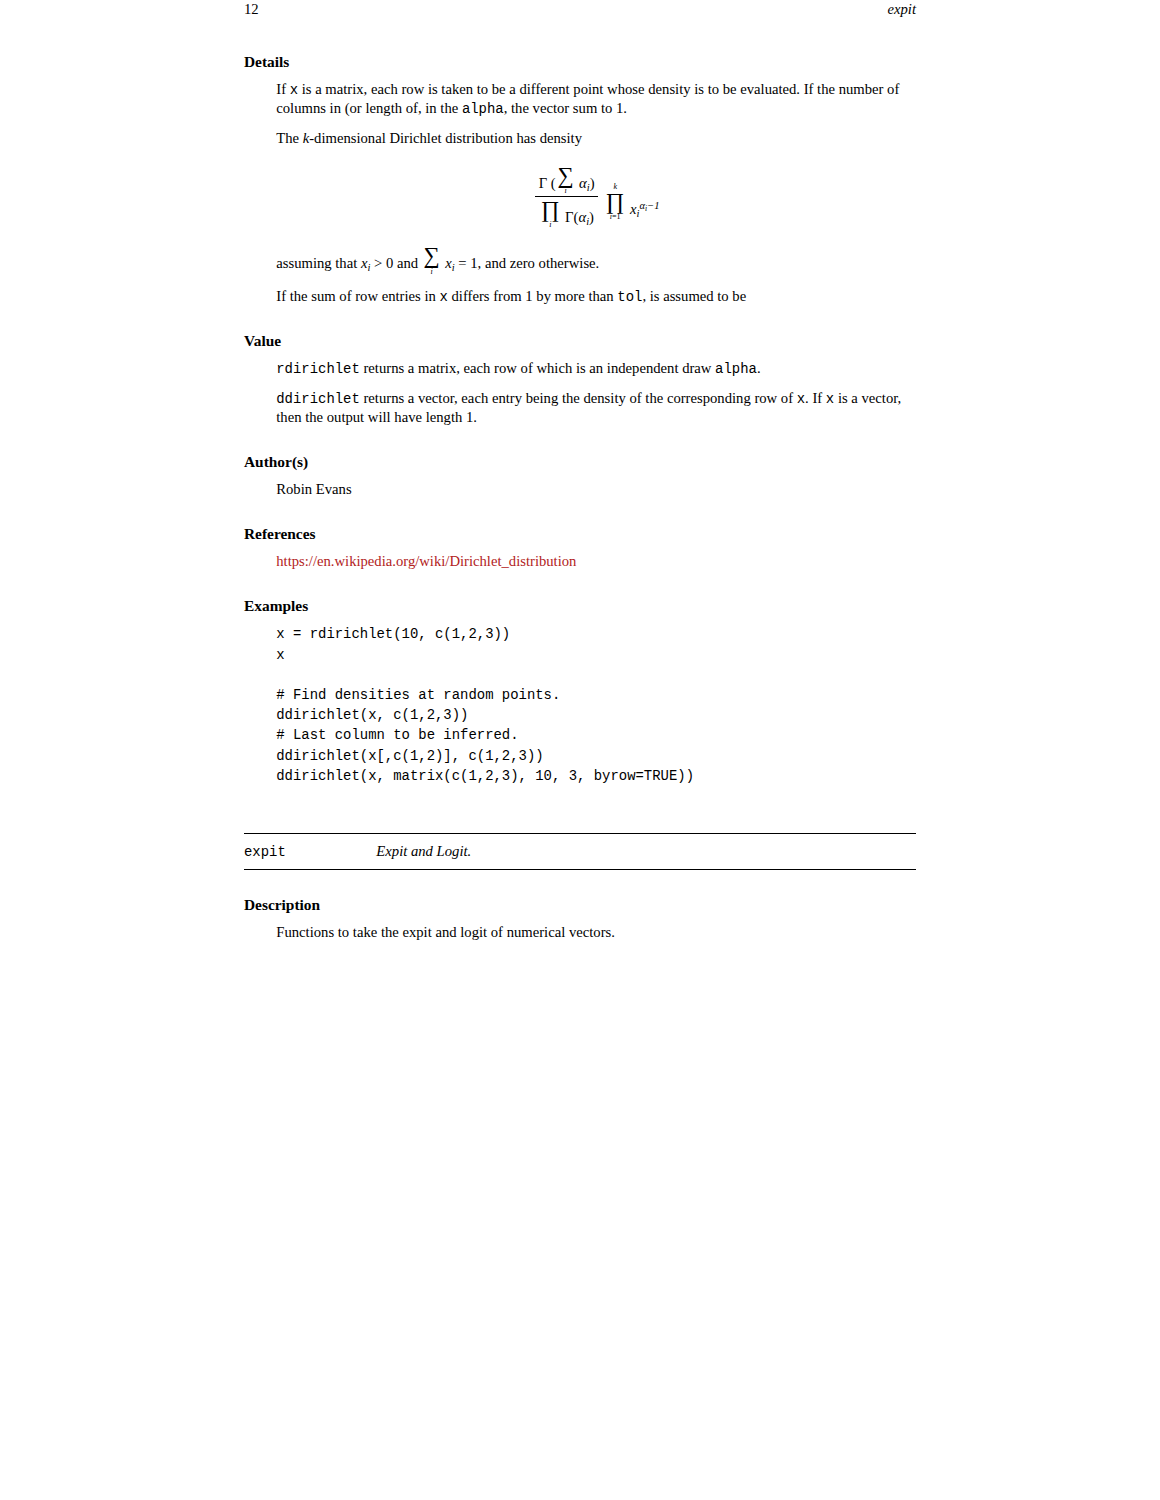12 expit
Details
If x is a matrix, each row is taken to be a different point whose density is to be evaluated. If the number of columns in (or length of, in the alpha, the vector sum to 1.
The k-dimensional Dirichlet distribution has density
Γ (∑i αi) ∏i Γ(αi) k ∏ i=1 xiαi−1
assuming that xi > 0 and ∑i xi = 1, and zero otherwise.
If the sum of row entries in x differs from 1 by more than tol, is assumed to be
Value
rdirichlet returns a matrix, each row of which is an independent draw alpha.
ddirichlet returns a vector, each entry being the density of the corresponding row of x. If x is a vector, then the output will have length 1.
Author(s)
Robin Evans
References
https://en.wikipedia.org/wiki/Dirichlet_distribution
Examples
x = rdirichlet(10, c(1,2,3))
x

# Find densities at random points.
ddirichlet(x, c(1,2,3))
# Last column to be inferred.
ddirichlet(x[,c(1,2)], c(1,2,3))
ddirichlet(x, matrix(c(1,2,3), 10, 3, byrow=TRUE))
expit Expit and Logit.
Description
Functions to take the expit and logit of numerical vectors.